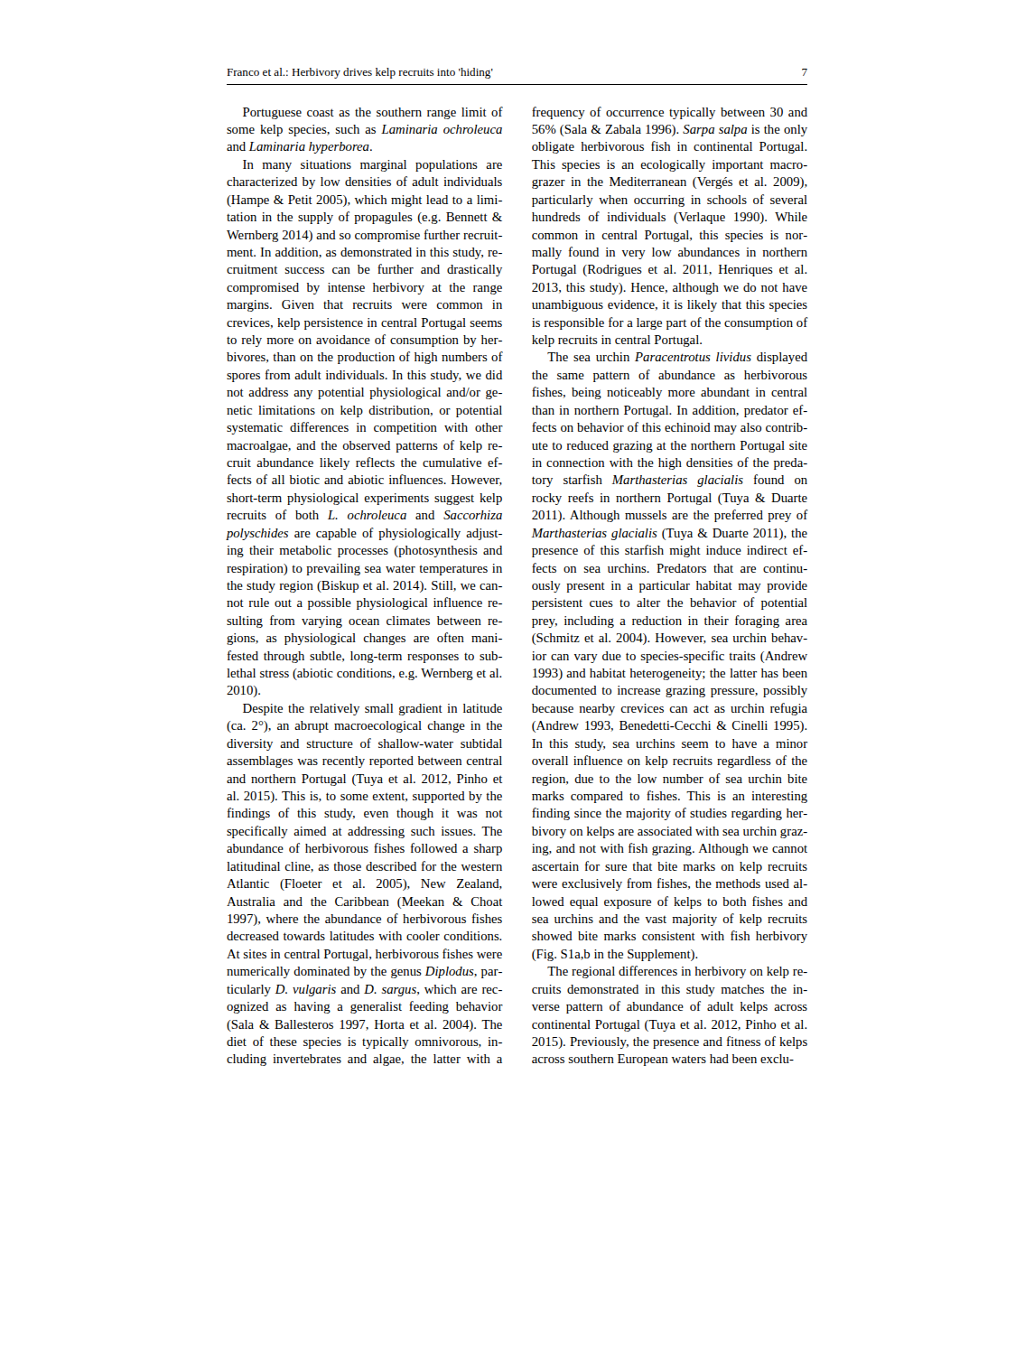Franco et al.: Herbivory drives kelp recruits into 'hiding' 7
Portuguese coast as the southern range limit of some kelp species, such as Laminaria ochroleuca and Laminaria hyperborea.
In many situations marginal populations are characterized by low densities of adult individuals (Hampe & Petit 2005), which might lead to a limitation in the supply of propagules (e.g. Bennett & Wernberg 2014) and so compromise further recruitment. In addition, as demonstrated in this study, recruitment success can be further and drastically compromised by intense herbivory at the range margins. Given that recruits were common in crevices, kelp persistence in central Portugal seems to rely more on avoidance of consumption by herbivores, than on the production of high numbers of spores from adult individuals. In this study, we did not address any potential physiological and/or genetic limitations on kelp distribution, or potential systematic differences in competition with other macroalgae, and the observed patterns of kelp recruit abundance likely reflects the cumulative effects of all biotic and abiotic influences. However, short-term physiological experiments suggest kelp recruits of both L. ochroleuca and Saccorhiza polyschides are capable of physiologically adjusting their metabolic processes (photosynthesis and respiration) to prevailing sea water temperatures in the study region (Biskup et al. 2014). Still, we cannot rule out a possible physiological influence resulting from varying ocean climates between regions, as physiological changes are often manifested through subtle, long-term responses to sublethal stress (abiotic conditions, e.g. Wernberg et al. 2010).
Despite the relatively small gradient in latitude (ca. 2°), an abrupt macroecological change in the diversity and structure of shallow-water subtidal assemblages was recently reported between central and northern Portugal (Tuya et al. 2012, Pinho et al. 2015). This is, to some extent, supported by the findings of this study, even though it was not specifically aimed at addressing such issues. The abundance of herbivorous fishes followed a sharp latitudinal cline, as those described for the western Atlantic (Floeter et al. 2005), New Zealand, Australia and the Caribbean (Meekan & Choat 1997), where the abundance of herbivorous fishes decreased towards latitudes with cooler conditions. At sites in central Portugal, herbivorous fishes were numerically dominated by the genus Diplodus, particularly D. vulgaris and D. sargus, which are recognized as having a generalist feeding behavior (Sala & Ballesteros 1997, Horta et al. 2004). The diet of these species is typically omnivorous, including invertebrates and algae, the latter with a frequency of occurrence typically between 30 and 56% (Sala & Zabala 1996). Sarpa salpa is the only obligate herbivorous fish in continental Portugal. This species is an ecologically important macrograzer in the Mediterranean (Vergés et al. 2009), particularly when occurring in schools of several hundreds of individuals (Verlaque 1990). While common in central Portugal, this species is normally found in very low abundances in northern Portugal (Rodrigues et al. 2011, Henriques et al. 2013, this study). Hence, although we do not have unambiguous evidence, it is likely that this species is responsible for a large part of the consumption of kelp recruits in central Portugal.
The sea urchin Paracentrotus lividus displayed the same pattern of abundance as herbivorous fishes, being noticeably more abundant in central than in northern Portugal. In addition, predator effects on behavior of this echinoid may also contribute to reduced grazing at the northern Portugal site in connection with the high densities of the predatory starfish Marthasterias glacialis found on rocky reefs in northern Portugal (Tuya & Duarte 2011). Although mussels are the preferred prey of Marthasterias glacialis (Tuya & Duarte 2011), the presence of this starfish might induce indirect effects on sea urchins. Predators that are continuously present in a particular habitat may provide persistent cues to alter the behavior of potential prey, including a reduction in their foraging area (Schmitz et al. 2004). However, sea urchin behavior can vary due to species-specific traits (Andrew 1993) and habitat heterogeneity; the latter has been documented to increase grazing pressure, possibly because nearby crevices can act as urchin refugia (Andrew 1993, Benedetti-Cecchi & Cinelli 1995). In this study, sea urchins seem to have a minor overall influence on kelp recruits regardless of the region, due to the low number of sea urchin bite marks compared to fishes. This is an interesting finding since the majority of studies regarding herbivory on kelps are associated with sea urchin grazing, and not with fish grazing. Although we cannot ascertain for sure that bite marks on kelp recruits were exclusively from fishes, the methods used allowed equal exposure of kelps to both fishes and sea urchins and the vast majority of kelp recruits showed bite marks consistent with fish herbivory (Fig. S1a,b in the Supplement).
The regional differences in herbivory on kelp recruits demonstrated in this study matches the inverse pattern of abundance of adult kelps across continental Portugal (Tuya et al. 2012, Pinho et al. 2015). Previously, the presence and fitness of kelps across southern European waters had been exclu-